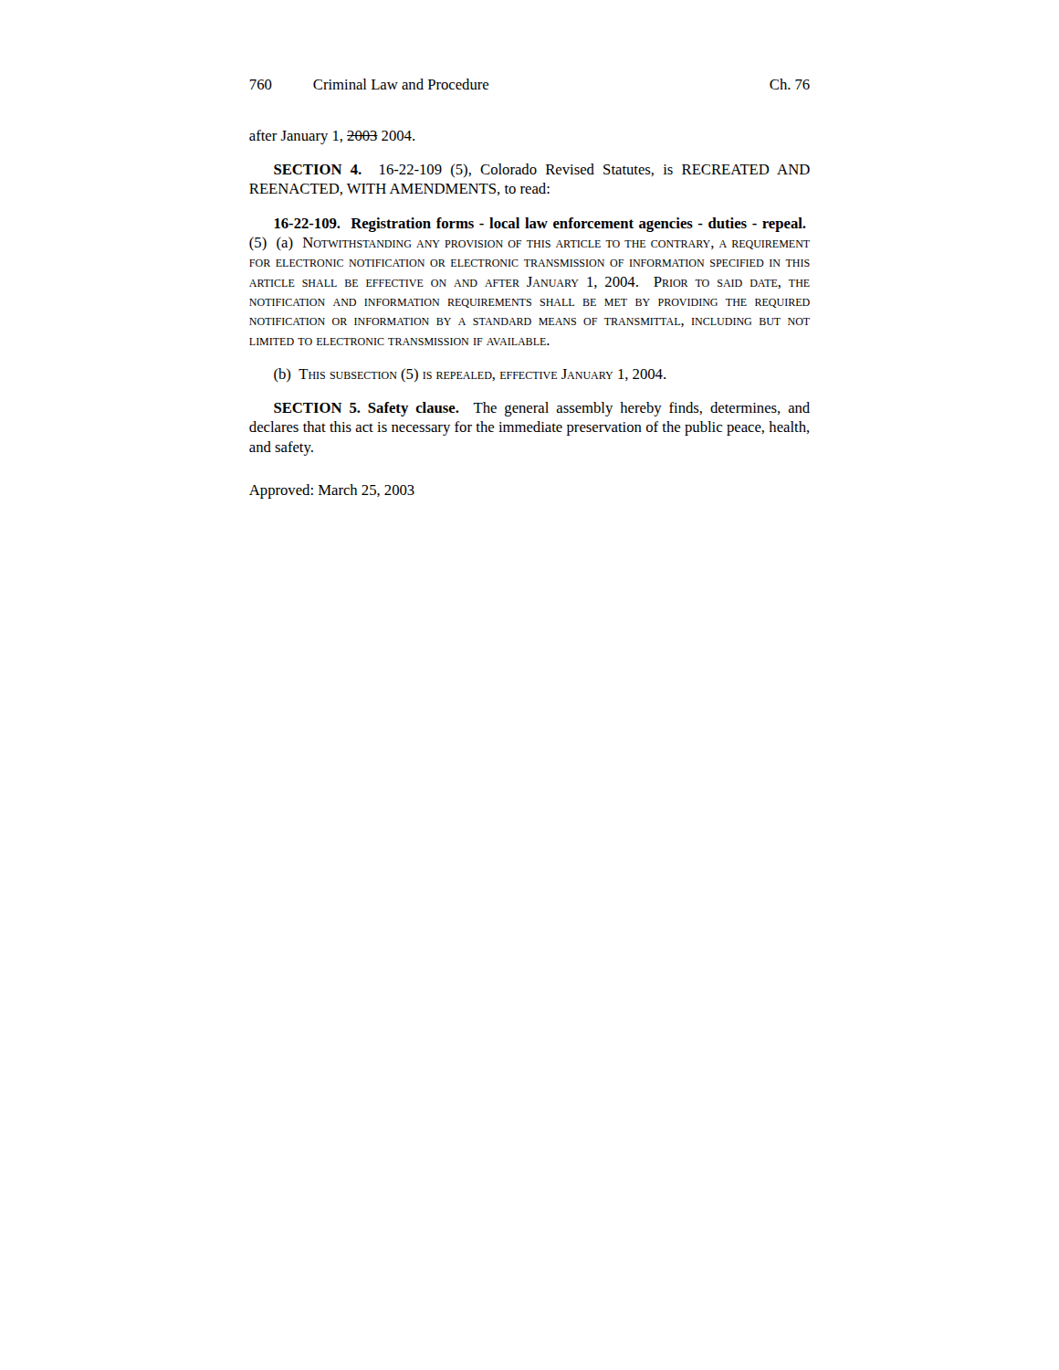760 Criminal Law and Procedure Ch. 76
after January 1, 2003 2004.
SECTION 4. 16-22-109 (5), Colorado Revised Statutes, is RECREATED AND REENACTED, WITH AMENDMENTS, to read:
16-22-109. Registration forms - local law enforcement agencies - duties - repeal. (5) (a) Notwithstanding any provision of this article to the contrary, a requirement for electronic notification or electronic transmission of information specified in this article shall be effective on and after January 1, 2004. Prior to said date, the notification and information requirements shall be met by providing the required notification or information by a standard means of transmittal, including but not limited to electronic transmission if available.
(b) This subsection (5) is repealed, effective January 1, 2004.
SECTION 5. Safety clause. The general assembly hereby finds, determines, and declares that this act is necessary for the immediate preservation of the public peace, health, and safety.
Approved: March 25, 2003